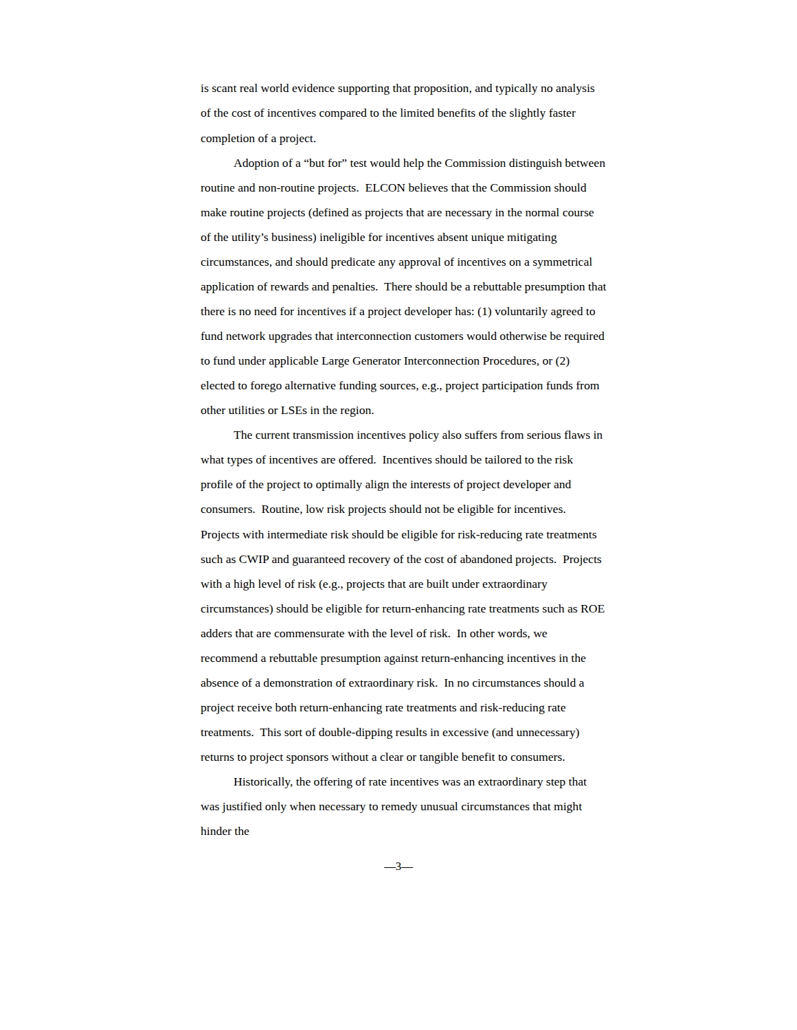is scant real world evidence supporting that proposition, and typically no analysis of the cost of incentives compared to the limited benefits of the slightly faster completion of a project.
Adoption of a “but for” test would help the Commission distinguish between routine and non-routine projects. ELCON believes that the Commission should make routine projects (defined as projects that are necessary in the normal course of the utility’s business) ineligible for incentives absent unique mitigating circumstances, and should predicate any approval of incentives on a symmetrical application of rewards and penalties. There should be a rebuttable presumption that there is no need for incentives if a project developer has: (1) voluntarily agreed to fund network upgrades that interconnection customers would otherwise be required to fund under applicable Large Generator Interconnection Procedures, or (2) elected to forego alternative funding sources, e.g., project participation funds from other utilities or LSEs in the region.
The current transmission incentives policy also suffers from serious flaws in what types of incentives are offered. Incentives should be tailored to the risk profile of the project to optimally align the interests of project developer and consumers. Routine, low risk projects should not be eligible for incentives. Projects with intermediate risk should be eligible for risk-reducing rate treatments such as CWIP and guaranteed recovery of the cost of abandoned projects. Projects with a high level of risk (e.g., projects that are built under extraordinary circumstances) should be eligible for return-enhancing rate treatments such as ROE adders that are commensurate with the level of risk. In other words, we recommend a rebuttable presumption against return-enhancing incentives in the absence of a demonstration of extraordinary risk. In no circumstances should a project receive both return-enhancing rate treatments and risk-reducing rate treatments. This sort of double-dipping results in excessive (and unnecessary) returns to project sponsors without a clear or tangible benefit to consumers.
Historically, the offering of rate incentives was an extraordinary step that was justified only when necessary to remedy unusual circumstances that might hinder the
—3—